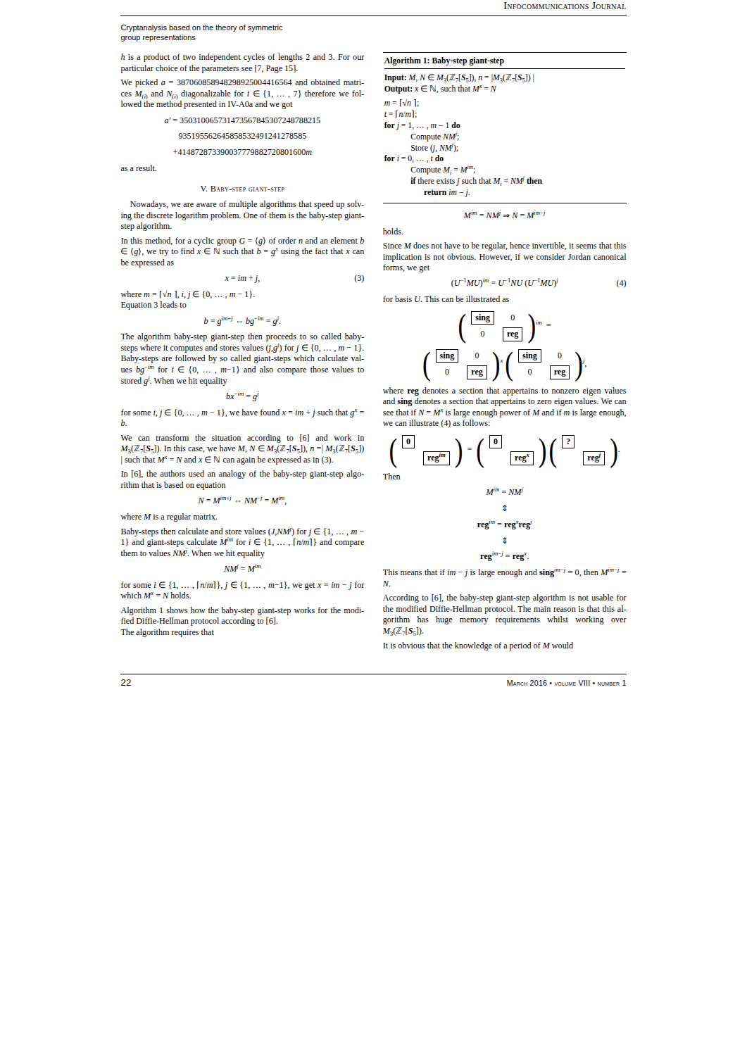Infocommunications Journal
Cryptanalysis based on the theory of symmetric
group representations
h is a product of two independent cycles of lengths 2 and 3. For our particular choice of the parameters see [7, Page 15].
We picked a = 387060858948298925004416564 and obtained matrices M(i) and N(i) diagonalizable for i ∈ {1, … , 7} therefore we followed the method presented in IV-A0a and we got
a′ = 350310065731473567845307248788215
935195562645858532491241278585
+414872873390037779882720801600m
as a result.
V. Baby-step giant-step
Nowadays, we are aware of multiple algorithms that speed up solving the discrete logarithm problem. One of them is the baby-step giant-step algorithm.
In this method, for a cyclic group G = ⟨g⟩ of order n and an element b ∈ ⟨g⟩, we try to find x ∈ ℕ such that b = gx using the fact that x can be expressed as
x = im + j, (3)
where m = ⌈√n ⌉, i, j ∈ {0, … , m − 1}.
Equation 3 leads to
b = gim+j ⇔ bg−im = gj.
The algorithm baby-step giant-step then proceeds to so called baby-steps where it computes and stores values (j,gj) for j ∈ {0, … , m − 1}. Baby-steps are followed by so called giant-steps which calculate values bg−im for i ∈ {0, … , m−1} and also compare those values to stored gj. When we hit equality
bx−im = gj
for some i, j ∈ {0, … , m − 1}, we have found x = im + j such that gx = b.
We can transform the situation according to [6] and work in M3(ℤ7[S5]). In this case, we have M, N ∈ M3(ℤ7[S5]), n =| M3(ℤ7[S5]) | such that Mx = N and x ∈ ℕ can again be expressed as in (3).
In [6], the authors used an analogy of the baby-step giant-step algorithm that is based on equation
N = Mim+j ⇔ NM−j = Mim,
where M is a regular matrix.
Baby-steps then calculate and store values (J,NMj) for j ∈ {1, … , m − 1} and giant-steps calculate Mim for i ∈ {1, … , ⌈n/m⌉} and compare them to values NMj. When we hit equality
NMj = Mim
for some i ∈ {1, … , ⌈n/m⌉}, j ∈ {1, … , m−1}, we get x = im − j for which Mx = N holds.
Algorithm 1 shows how the baby-step giant-step works for the modified Diffie-Hellman protocol according to [6].
The algorithm requires that
Algorithm 1: Baby-step giant-step
Input: M, N ∈ M3(ℤ7[S5]), n = |M3(ℤ7[S5]) |
Output: x ∈ ℕ, such that Mx = N
m = ⌈√n ⌉;
t = ⌈n/m⌉;
for j = 1, … , m − 1 do
Compute NMj;
Store (j, NMj);
for i = 0, … , t do
Compute Mi = Mim;
if there exists j such that Mi = NMj then
return im − j.
Mim = NMj ⇒ N = Mim−j
holds.
Since M does not have to be regular, hence invertible, it seems that this implication is not obvious. However, if we consider Jordan canonical forms, we get
(U−1MU)im = U−1NU (U−1MU)j (4)
for basis U. This can be illustrated as
(
| sing | 0 |
| 0 | reg |
) im =
(
| sing | 0 |
| 0 | reg |
) x (
| sing | 0 |
| 0 | reg |
) j,
where reg denotes a section that appertains to nonzero eigen values and sing denotes a section that appertains to zero eigen values. We can see that if N = Mx is large enough power of M and if m is large enough, we can illustrate (4) as follows:
(
| 0 | |
| | reg im |
) = (
| 0 | |
| | reg x |
) (
| ? | |
| | reg j |
).
Then
Mim = NMj
⇕
regim = regxregj
⇕
regim−j = regx.
This means that if im − j is large enough and singim−j = 0, then Mim−j = N.
According to [6], the baby-step giant-step algorithm is not usable for the modified Diffie-Hellman protocol. The main reason is that this algorithm has huge memory requirements whilst working over M3(ℤ7[S5]).
It is obvious that the knowledge of a period of M would
22
March 2016 • volume VIII • number 1